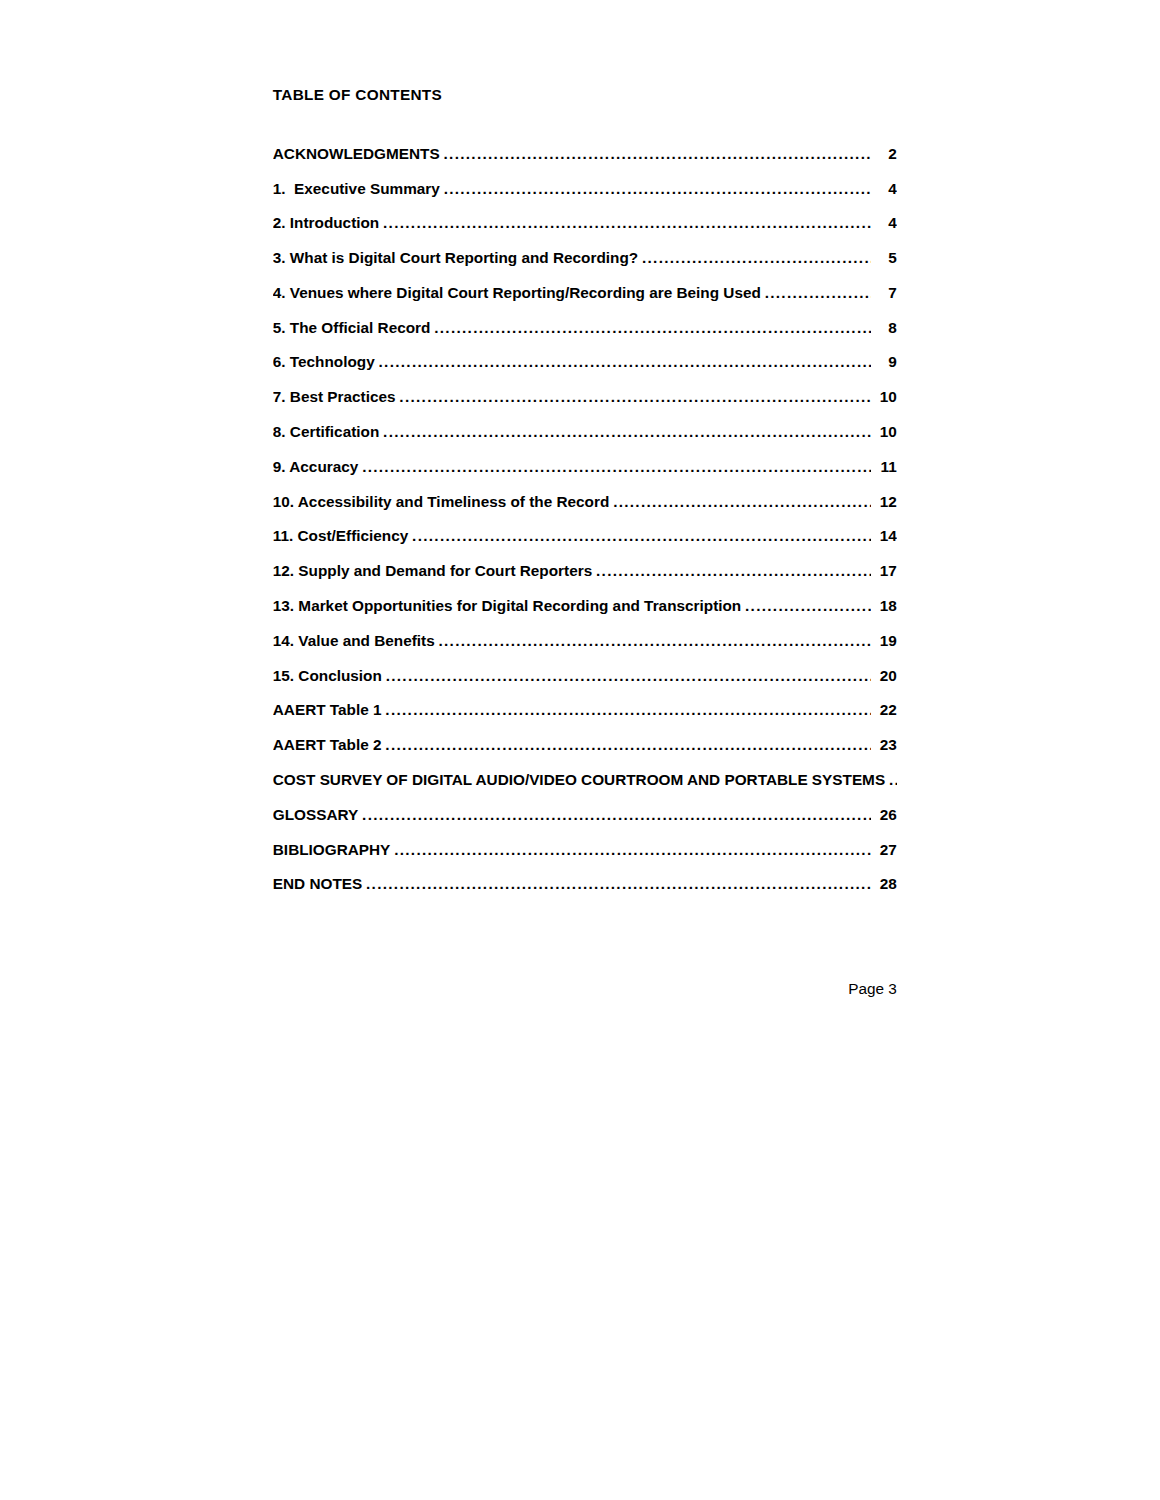TABLE OF CONTENTS
ACKNOWLEDGMENTS ................................................................................................................. 2
1. Executive Summary ......................................................................................................... 4
2. Introduction ............................................................................................................... 4
3. What is Digital Court Reporting and Recording? ............................................................. 5
4. Venues where Digital Court Reporting/Recording are Being Used ....................................... 7
5. The Official Record ..................................................................................................... 8
6. Technology ................................................................................................................. 9
7. Best Practices ........................................................................................................... 10
8. Certification ............................................................................................................. 10
9. Accuracy ................................................................................................................... 11
10. Accessibility and Timeliness of the Record ..................................................................... 12
11. Cost/Efficiency ....................................................................................................... 14
12. Supply and Demand for Court Reporters ......................................................................... 17
13. Market Opportunities for Digital Recording and Transcription ......................................... 18
14. Value and Benefits ................................................................................................... 19
15. Conclusion ............................................................................................................. 20
AAERT Table 1 ............................................................................................................. 22
AAERT Table 2 ............................................................................................................. 23
COST SURVEY OF DIGITAL AUDIO/VIDEO COURTROOM AND PORTABLE SYSTEMS ................ 25
GLOSSARY ................................................................................................................... 26
BIBLIOGRAPHY ............................................................................................................. 27
END NOTES .................................................................................................................. 28
Page 3